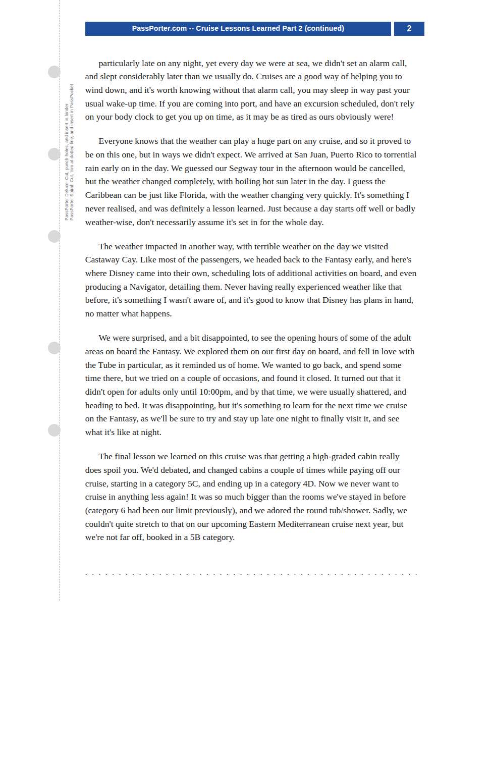PassPorter Deluxe: Cut, punch holes, and insert in binder PassPorter Spiral: Cut, trim at dotted line, and insert in PassPocket
PassPorter.com -- Cruise Lessons Learned Part 2 (continued)
2
particularly late on any night, yet every day we were at sea, we didn't set an alarm call, and slept considerably later than we usually do. Cruises are a good way of helping you to wind down, and it's worth knowing without that alarm call, you may sleep in way past your usual wake-up time. If you are coming into port, and have an excursion scheduled, don't rely on your body clock to get you up on time, as it may be as tired as ours obviously were!
Everyone knows that the weather can play a huge part on any cruise, and so it proved to be on this one, but in ways we didn't expect. We arrived at San Juan, Puerto Rico to torrential rain early on in the day. We guessed our Segway tour in the afternoon would be cancelled, but the weather changed completely, with boiling hot sun later in the day. I guess the Caribbean can be just like Florida, with the weather changing very quickly. It's something I never realised, and was definitely a lesson learned. Just because a day starts off well or badly weather-wise, don't necessarily assume it's set in for the whole day.
The weather impacted in another way, with terrible weather on the day we visited Castaway Cay. Like most of the passengers, we headed back to the Fantasy early, and here's where Disney came into their own, scheduling lots of additional activities on board, and even producing a Navigator, detailing them. Never having really experienced weather like that before, it's something I wasn't aware of, and it's good to know that Disney has plans in hand, no matter what happens.
We were surprised, and a bit disappointed, to see the opening hours of some of the adult areas on board the Fantasy. We explored them on our first day on board, and fell in love with the Tube in particular, as it reminded us of home. We wanted to go back, and spend some time there, but we tried on a couple of occasions, and found it closed. It turned out that it didn't open for adults only until 10:00pm, and by that time, we were usually shattered, and heading to bed. It was disappointing, but it's something to learn for the next time we cruise on the Fantasy, as we'll be sure to try and stay up late one night to finally visit it, and see what it's like at night.
The final lesson we learned on this cruise was that getting a high-graded cabin really does spoil you. We'd debated, and changed cabins a couple of times while paying off our cruise, starting in a category 5C, and ending up in a category 4D. Now we never want to cruise in anything less again! It was so much bigger than the rooms we've stayed in before (category 6 had been our limit previously), and we adored the round tub/shower. Sadly, we couldn't quite stretch to that on our upcoming Eastern Mediterranean cruise next year, but we're not far off, booked in a 5B category.
. . . . . . . . . . . . . . . . . . . . . . . . . . . . . . . . . . . . . . . . . . . . . . . . . . . . . . . . . . . . . . . .